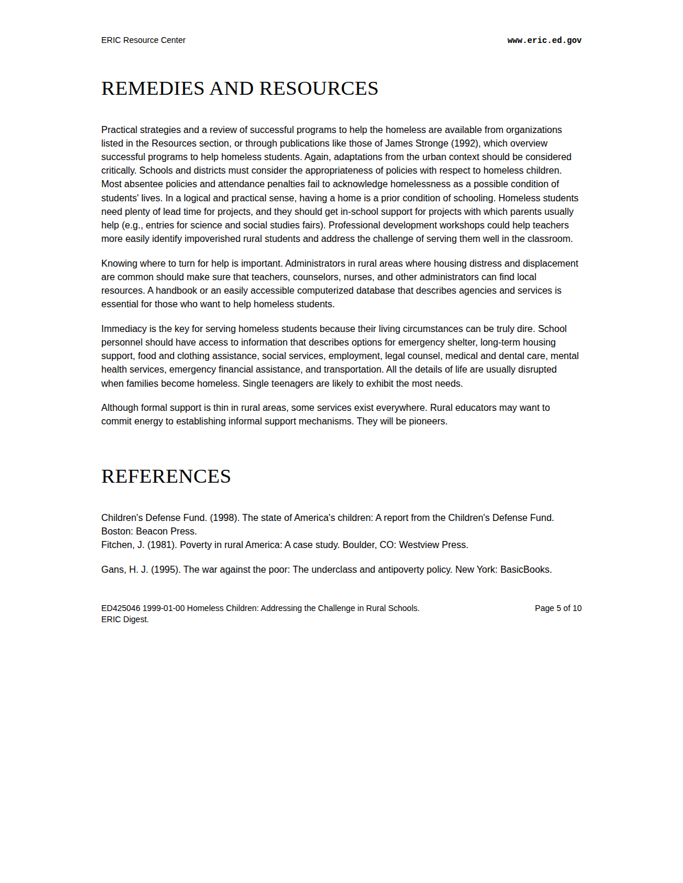ERIC Resource Center www.eric.ed.gov
REMEDIES AND RESOURCES
Practical strategies and a review of successful programs to help the homeless are available from organizations listed in the Resources section, or through publications like those of James Stronge (1992), which overview successful programs to help homeless students. Again, adaptations from the urban context should be considered critically. Schools and districts must consider the appropriateness of policies with respect to homeless children. Most absentee policies and attendance penalties fail to acknowledge homelessness as a possible condition of students' lives. In a logical and practical sense, having a home is a prior condition of schooling. Homeless students need plenty of lead time for projects, and they should get in-school support for projects with which parents usually help (e.g., entries for science and social studies fairs). Professional development workshops could help teachers more easily identify impoverished rural students and address the challenge of serving them well in the classroom.
Knowing where to turn for help is important. Administrators in rural areas where housing distress and displacement are common should make sure that teachers, counselors, nurses, and other administrators can find local resources. A handbook or an easily accessible computerized database that describes agencies and services is essential for those who want to help homeless students.
Immediacy is the key for serving homeless students because their living circumstances can be truly dire. School personnel should have access to information that describes options for emergency shelter, long-term housing support, food and clothing assistance, social services, employment, legal counsel, medical and dental care, mental health services, emergency financial assistance, and transportation. All the details of life are usually disrupted when families become homeless. Single teenagers are likely to exhibit the most needs.
Although formal support is thin in rural areas, some services exist everywhere. Rural educators may want to commit energy to establishing informal support mechanisms. They will be pioneers.
REFERENCES
Children's Defense Fund. (1998). The state of America's children: A report from the Children's Defense Fund. Boston: Beacon Press.
Fitchen, J. (1981). Poverty in rural America: A case study. Boulder, CO: Westview Press.
Gans, H. J. (1995). The war against the poor: The underclass and antipoverty policy. New York: BasicBooks.
Page 5 of 10 ED425046 1999-01-00 Homeless Children: Addressing the Challenge in Rural Schools. ERIC Digest.